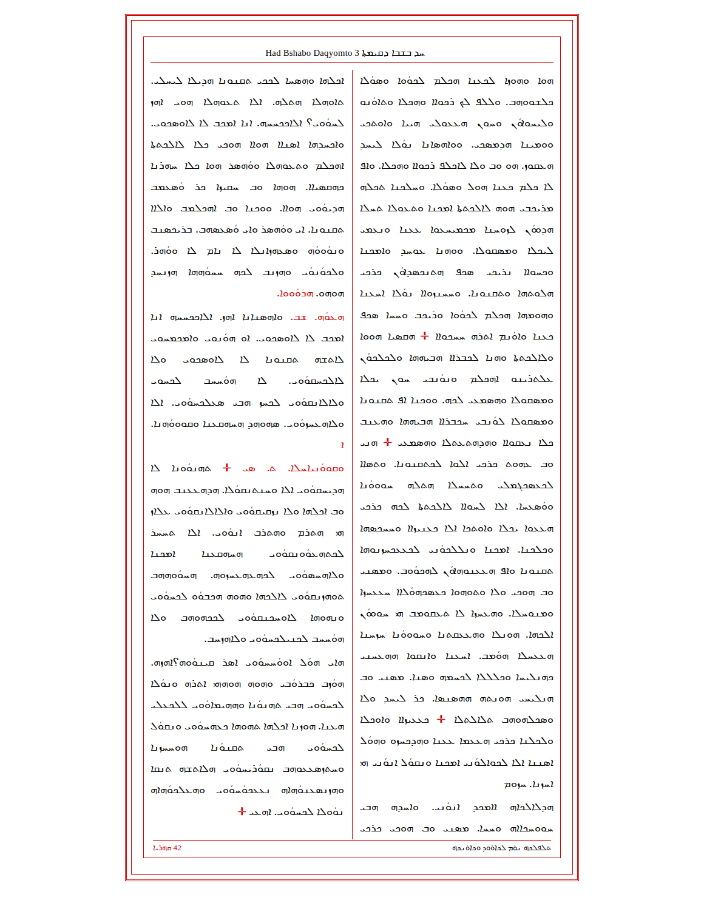ܚܕ ܒܫܒܐ ܕܩܝܡܬܐ Had Bshabo Daqyomto 3
ܗܘܐ ܘܗܘܙܐ ܠܟܥܢܐ ܗܟܠܡ ܠܟܘܿܘܐ ܘܣܘܿܠܐ ܟܠܫܘܘܗܒ. ܘܠܠܦ ܠܟ ܪܟܘܐܐ ܘܗܟܠܐ ܘܬܐܘܿܢܘ ܘܠܝܚܘܐܘܿܢ ܘܚܘܢ ܗܥܥܘܠܝ ܗܝܝܐ ܘܐܘܬܟܝ ܘܘܡܝܢܐ ܗܕܡܣܟܝ. ܘܘܐܗܣܐܢܐ ܢܘܿܠܐ ܠܝܚܕ ܗܥܩܘܙ. ܗܘ ܘܒ ܘܠܐ ܠܐܟܠܦ ܪܟܘܐܐ ܘܗܟܠܐ. ܘܐܦ ܠܐ ܟܠܡ ܟܥܢܐ ܗܘܠ ܘܣܘܿܠܐ. ܘܚܠܟܢܐ ܬܟܠܗ ܡܪܝܟܒܝ ܗܘܗ ܠܐܠܟܬܬܐ ܐܡܟܢܐ ܘܬܥܘܠܐ ܬܚܠܐ ܗܕܘܘܿܢ ܠܙܘܚܢܐ ܡܟܡܝܚܥܘܐ ܥܥܢܐ ܘܢܥܡܝ ܠܝܟܠܐ ܘܡܣܩܘܠܐ. ܘܘܗܢܐ ܥܘܚܕ ܘܐܡܟܢܐ ܘܟܚܘܐܐ ܢܪܝܟܝ ܣܟܦ ܗܬܢܟܣܕܐܘܿܢ ܟܪܟܝ ܗܠܘܬܗܐ ܘܬܩܢܘܢܐ. ܘܚܚܢܙܘܐܐ ܢܘܿܠܐ ܐܚܥܢܐ ܘܗܘܡܗܐ ܗܟܠܡ ܠܟܘܿܘܐ ܘܪܝܟܒ ܘܚܚܐ ܣܟܦ ܟܥܢܐ ܘܐܘܿܢܡ ܐܬܪܗ ܚܚܟܘܐܐ ✛ ܗܩܣܝܐ ܗܘܘܐ ܘܠܐܠܟܬܬܐ ܘܗܢܐ ܠܟܒܪܐܐ ܗܒܝܗܗܐ ܘܠܟܠܟܘܿܢ ܥܠܬܪܝܢܘ ܐܗܟܠܡ ܘܢܘܿܢܒܝ ܚܘܢ ܝܟܠܐ ܘܡܣܩܘܠܐ ܘܗܣܡܥܝ ܠܟܗ. ܘܘܟܢܐ ܐܦ ܬܩܢܘܢܐ ܘܡܣܩܘܠܐ ܠܘܿܢܒܝ ܚܟܒܪܐܐ ܗܒܝܗܗܐ ܘܗܥܢܒ ܟܠܐ ܢܥܩܘܐܐ ܘܗܕܗܬܥܬܠܐ ܘܗܣܡܥܝ ✛ ܗܢܝ ܘܒ ܥܗܘܬ ܟܪܟܝ ܐܠܘܐ ܠܟܬܩܢܘܢܐ. ܘܬܣܐܐ ܠܟܥܣܟܓܡܠܝ ܘܬܚܚܠܐ ܗܬܠܗ ܚܘܘܘܿܢܐ ܘܘܿܣܥܚܐ. ܐܠܐ ܠܚܘܐܐ ܠܐܠܟܬܬܐ ܠܟܗ ܟܪܟܝ ܗܥܥܘܐ ܝܟܠܐ ܘܐܘܬܟܐ ܐܠܐ ܟܥܢܝܙܐܐ ܘܚܚܟܣܗܐ ܘܟܠܟܢܐ. ܐܡܟܢܐ ܘܢܠܠܟܘܿܢܝ ܠܟܥܥܟܚܙܢܘܗܐ ܬܩܢܘܢܐ ܘܐܦ ܗܥܥܢܘܗܐܘܿܢ ܠܗܟܘܿܘܒ. ܘܡܣܢܝ ܘܒ ܗܘܟܝ ܘܠܐ ܘܬܘܗܘܐ ܟܥܣܟܗܘܿܠܐܐ ܚܥܥܚܙܐ ܘܡܢܘܚܠܐ. ܘܗܥܚܙܐ ܠܐ ܬܥܩܘܡܒ ܗܝ ܚܘܘܘܿܢ ܐܠܟܗܐ. ܗܘܢܠܐ ܘܗܥܥܩܬܢܐ ܘܚܘܘܘܿܢܐ ܚܙܚܢܐ ܗܥܥܚܠܐ ܗܘܿܡܒ. ܐܚܥܢܐ ܘܐܢܩܘܐ ܗܗܥܚܢܝ ܟܗܢܠܝܚܐ ܘܟܠܠܠܐ ܠܟܚܡܗ ܘܣܢܐ. ܡܣܢܝ ܘܒ ܗܢܠܝܚܝ ܗܘܢܬܗ ܗܗܣܢܣܐ. ܟܪ ܠܝܚܕ ܘܠܐ ܘܣܟܠܗܘܗܒ ܬܠܐܠܬܠܐ ✛ ܟܥܥܝܙܐܐ ܘܐܘܟܠܐ ܘܠܟܠܢܐ ܟܪܟܝ ܗܥܥܡܐ ܥܥܢܐ ܘܗܕܟܚܙܘ ܘܗܘܿܠ ܐܣܢܢܐ ܐܠܐ ܠܟܘܐܠܘܿܢܝ ܐܡܟܢܐ ܘܢܩܘܿܠ ܐܢܘܿܢܝ ܗܝ ܐܚܙܢܐ. ܚܙܘܡ
ܗܕܠܐܠܟܐܗ ܐܐܡܟܕ ܐܢܘܿܢܝ. ܘܐܚܕܗ ܗܒܝ ܚܘܘܚܟܐܐܗ ܘܚܚܐ. ܡܣܢܝ ܘܒ ܗܘܟܝ ܟܪܟܝ ܐܟܠܗܐ ܘܗܣܚܐ ܠܟܟܝ ܬܩܢܘܢܐ ܗܕܝܠܐ ܠܝܚܠܝ. ܬܐܘܗܠܐ ܗܬܠܗ. ܐܠܐ ܬܥܘܗܠܐ ܗܘܝ ܐܗܙ ܠܚܘܿܘܝ؟ ܐܠܐܟܟܚܚܗ. ܐܢܐ ܐܡܟܒ ܠܐ ܠܐܘܣܟܘܝ. ܘܐܟܚܕܗܐ ܐܣܢܐܐ ܗܘܐܐ ܗܘܟܝ ܟܠܐ ܠܐܠܟܬܬܐ ܐܗܟܠܡ ܘܬܥܘܗܠܐ ܘܘܿܗܣܪ ܗܘܐ ܟܠܐ ܚܗܪܢܐ ܟܗܩܣܝܐܐ. ܗܘܗܐ ܘܒ ܚܩܝܙܐ ܟܪ ܘܿܣܥܡܒ ܗܕܝܘܿܘܝ ܗܘܐܐ. ܘܘܟܢܐ ܘܒ ܐܗܟܠܡܒ ܘܐܠܐܐ ܬܩܢܘܢܐ. ܐܝ ܘܘܿܗܣܪ ܘܐܝ ܘܿܣܥܣܗܒ. ܒܪܝܟܣܢܒ ܘܢܘܿܘܘܿܗ ܘܣܥܗܙܐܢܠܐ ܠܐ ܢܐܡ ܠܐ ܘܘܿܗܪ. ܘܠܟܘܿܢܘܿܝ ܘܗܙܢܒ ܠܟܗ ܚܚܘܿܗܗܐ ܗܙܢܚܕ ܗܘܗܘ. ܗܪܘܿܘܘܐ.
ܗܥܘܿܗ. ܫܒ. ܘܐܗܣܢܐܢܐ ܐܗܙ. ܐܠܐܟܟܚܚܗ ܐܢܐ ܐܡܟܒ ܠܐ ܠܐܘܣܟܘܝ. ܐܘ ܗܘܿܢܘܝ ܘܐܡܟܡܚܘܝ ܠܐܬܫܗ ܬܩܢܘܢܐ ܠܐ ܠܐܘܣܟܘܝ ܘܠܐ ܠܐܠܟܚܩܘܿܘܝ. ܠܐ ܗܘܿܚܚܒ ܠܟܚܘܝ ܘܠܐܠܐܢܩܘܿܘܝ ܠܟܚܙ ܗܒܝ ܣܥܠܟܚܘܿܘܝ. ܐܠܐ ܘܠܐܗܥܚܙܘܿܘܝ. ܣܗܘܗܕ ܗܚܗܩܥܢܐ ܘܩܘܘܘܿܗܢܐ. ܐ
ܘܩܘܘܿܢܝܐܚܠܐ. ܬ. ܣܝ ✛ ܬܗܢܘܿܘܢܐ ܠܐ ܗܕܝܚܩܘܿܘܝ ܐܠܐ ܘܚܢܬܢܩܘܿܠܐ. ܗܕܗܥܥܢܒ ܗܘܗ ܘܒ ܐܟܠܗܐ ܘܠܐ ܢܙܩܝܩܘܿܘܝ ܘܐܠܐܠܐܢܩܘܿܘܝ ܥܠܐܙ ܗܝ ܗܬܪܡ ܘܗܬܪܒ ܐܢܘܿܘܝ. ܐܠܐ ܬܚܚܪ ܠܟܬܗܥܘܿܘܢܩܘܿܘܝ ܗܚܗܩܥܢܐ ܐܡܟܢܐ ܘܠܐܗܚܣܘܿܘܝ ܠܟܗܥܗܥܚܙܘܗ. ܗܚܘܿܘܗܗܒ ܬܘܗܙܢܩܘܿܘܝ ܠܐܠܟܗܐ ܘܗܘܗ ܗܟܒܘܿܘ ܠܟܚܘܿܘܝ ܘܢܗܘܗܐ ܠܐܘܚܟܢܩܘܿܘܝ ܠܟܟܗܘܗܒ ܘܠܐ ܗܘܿܚܚܒ ܠܟܢܝܠܟܚܘܿܘܝ ܘܠܐܗܙܚܒ.
ܗܐܝ ܗܘܿܠ ܐܘܘܿܚܚܘܿܘܝ ܐܣܪ ܩܝܢܘܿܘܗ؟ܐܗܙܗ. ܗܘܿܙܒ ܟܒܪܘܿܒܝ ܘܗܘܗ ܗܘܗܗܝ ܐܬܪܗ ܘܢܘܿܠܐ ܠܟܚܘܿܘܝ ܗܒܝ ܬܗܢܘܿܢܐ ܘܗܗܝܡܐܘܿܘܝ ܠܠܟܥܠܝ ܗܥܢܐ. ܗܘܙܢܐ ܐܟܠܗܐ ܬܗܘܗܐ ܟܥܗܚܘܿܘܝ ܘܢܩܘܿܠ ܠܟܚܘܿܘܝ ܗܒܝ ܬܩܢܘܿܢܐ ܗܘܚܚܙܢܐ ܘܚܬܙܣܥܥܘܗܒ ܢܩܘܿܪܝܚܘܿܘܝ ܗܠܐܬܫܗ ܬܢܩܐ ܘܗܙܢܣܥܢܘܿܗܐܗ ܢܥܥܟܘܿܚܘܿܘܝ ܘܗܥܠܟܘܿܗܐܗ ܢܘܿܘܠܐ ܠܟܚܘܿܘܝ. ܐܗܥܝ ✛
ܬܠܦܠܟܗ ܢܘܿܡ ܠܟܐܘܿܘܕ ܘܟܐܘܿܢܟܗ 42 ܩܗܪܝܐ